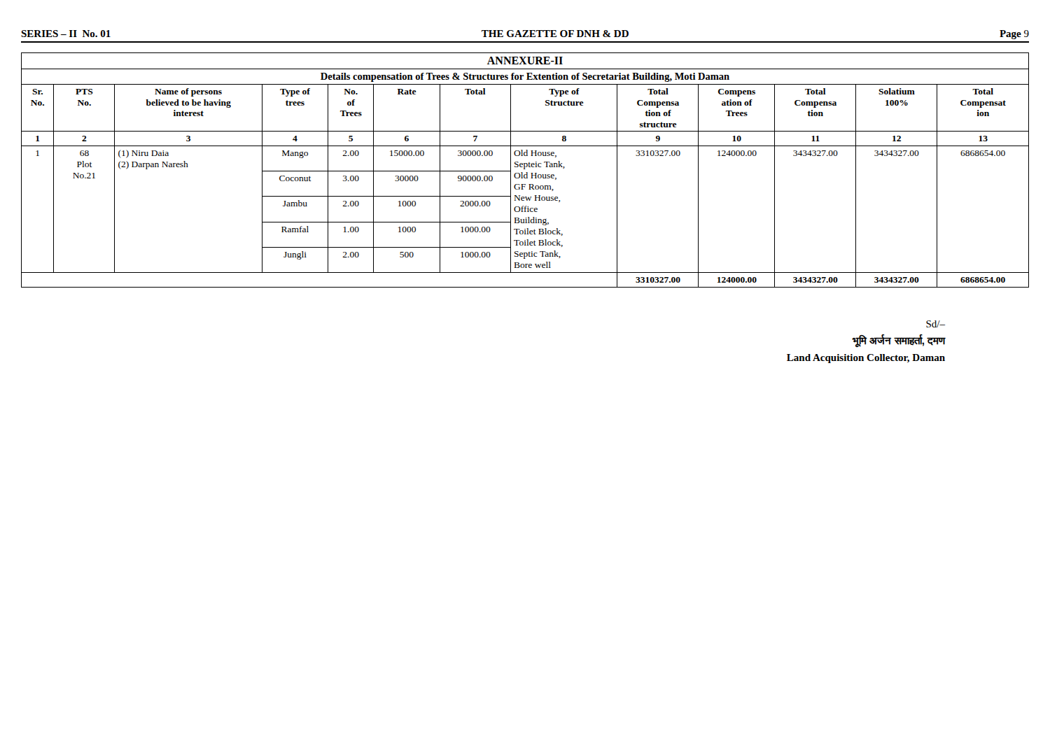SERIES – II No. 01
THE GAZETTE OF DNH & DD
Page 9
| ANNEXURE-II |
| Details compensation of Trees & Structures for Extention of Secretariat Building, Moti Daman |
| Sr. No. | PTS No. | Name of persons believed to be having interest | Type of trees | No. of Trees | Rate | Total | Type of Structure | Total Compensa tion of structure | Compens ation of Trees | Total Compensa tion | Solatium 100% | Total Compensat ion |
| 1 | 2 | 3 | 4 | 5 | 6 | 7 | 8 | 9 | 10 | 11 | 12 | 13 |
| 1 | 68 Plot No.21 | (1) Niru Daia (2) Darpan Naresh | Mango | 2.00 | 15000.00 | 30000.00 | Old House, Septeic Tank, Old House, GF Room, New House, Office Building, Toilet Block, Toilet Block, Septic Tank, Bore well | 3310327.00 | 124000.00 | 3434327.00 | 3434327.00 | 6868654.00 |
| Coconut | 3.00 | 30000 | 90000.00 |
| Jambu | 2.00 | 1000 | 2000.00 |
| Ramfal | 1.00 | 1000 | 1000.00 |
| Jungli | 2.00 | 500 | 1000.00 |
| | 3310327.00 | 124000.00 | 3434327.00 | 3434327.00 | 6868654.00 |
Sd/–
भूमि अर्जन समाहर्ता, दमण
Land Acquisition Collector, Daman